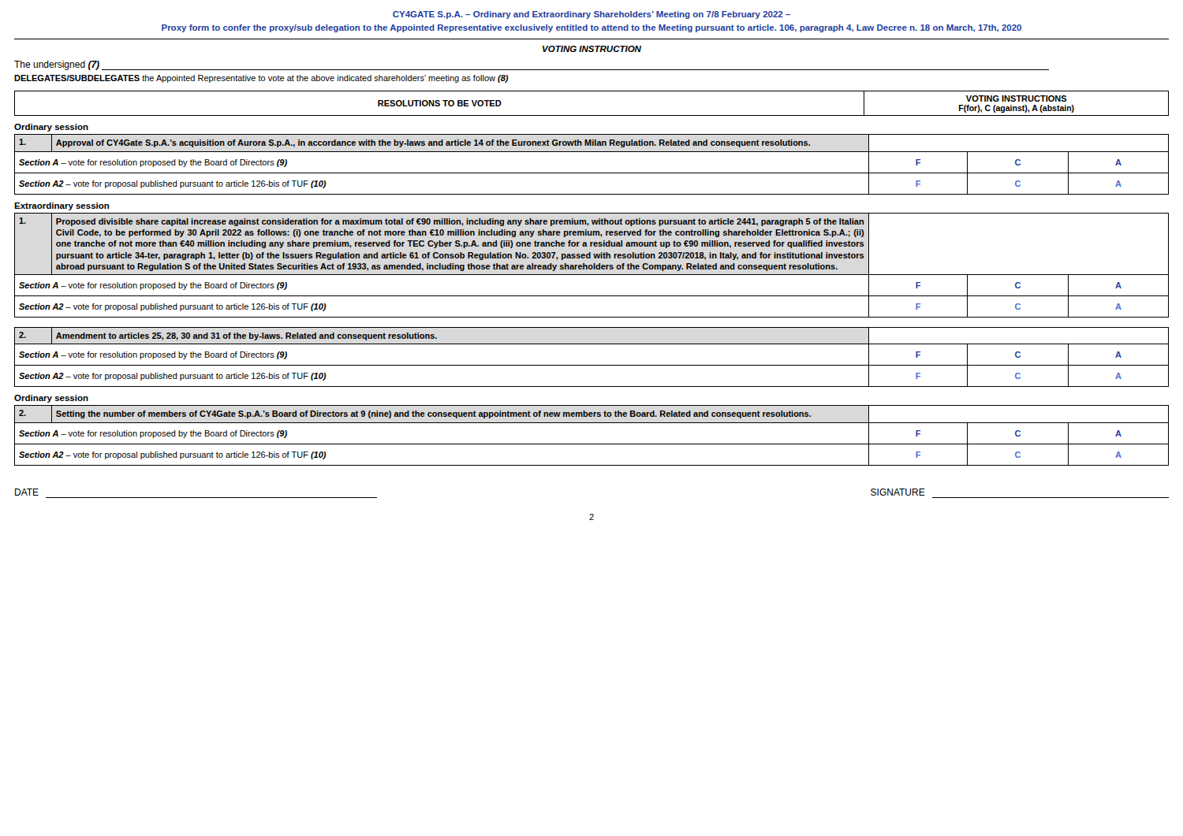CY4GATE S.p.A. – Ordinary and Extraordinary Shareholders’ Meeting on 7/8 February 2022 –
Proxy form to confer the proxy/sub delegation to the Appointed Representative exclusively entitled to attend to the Meeting pursuant to article. 106, paragraph 4, Law Decree n. 18 on March, 17th, 2020
VOTING INSTRUCTION
The undersigned (7)
DELEGATES/SUBDELEGATES the Appointed Representative to vote at the above indicated shareholders’ meeting as follow (8)
| RESOLUTIONS TO BE VOTED | VOTING INSTRUCTIONS F(for), C (against), A (abstain) |
Ordinary session
| 1. | Approval of CY4Gate S.p.A.’s acquisition of Aurora S.p.A., in accordance with the by-laws and article 14 of the Euronext Growth Milan Regulation. Related and consequent resolutions. | |
| Section A – vote for resolution proposed by the Board of Directors (9) | F | C | A |
| Section A2 – vote for proposal published pursuant to article 126-bis of TUF (10) | F | C | A |
Extraordinary session
| 1. | Proposed divisible share capital increase against consideration for a maximum total of €90 million, including any share premium, without options pursuant to article 2441, paragraph 5 of the Italian Civil Code, to be performed by 30 April 2022 as follows: (i) one tranche of not more than €10 million including any share premium, reserved for the controlling shareholder Elettronica S.p.A.; (ii) one tranche of not more than €40 million including any share premium, reserved for TEC Cyber S.p.A. and (iii) one tranche for a residual amount up to €90 million, reserved for qualified investors pursuant to article 34-ter, paragraph 1, letter (b) of the Issuers Regulation and article 61 of Consob Regulation No. 20307, passed with resolution 20307/2018, in Italy, and for institutional investors abroad pursuant to Regulation S of the United States Securities Act of 1933, as amended, including those that are already shareholders of the Company. Related and consequent resolutions. | |
| Section A – vote for resolution proposed by the Board of Directors (9) | F | C | A |
| Section A2 – vote for proposal published pursuant to article 126-bis of TUF (10) | F | C | A |
| 2. | Amendment to articles 25, 28, 30 and 31 of the by-laws. Related and consequent resolutions. | |
| Section A – vote for resolution proposed by the Board of Directors (9) | F | C | A |
| Section A2 – vote for proposal published pursuant to article 126-bis of TUF (10) | F | C | A |
Ordinary session
| 2. | Setting the number of members of CY4Gate S.p.A.’s Board of Directors at 9 (nine) and the consequent appointment of new members to the Board. Related and consequent resolutions. | |
| Section A – vote for resolution proposed by the Board of Directors (9) | F | C | A |
| Section A2 – vote for proposal published pursuant to article 126-bis of TUF (10) | F | C | A |
DATE SIGNATURE
2